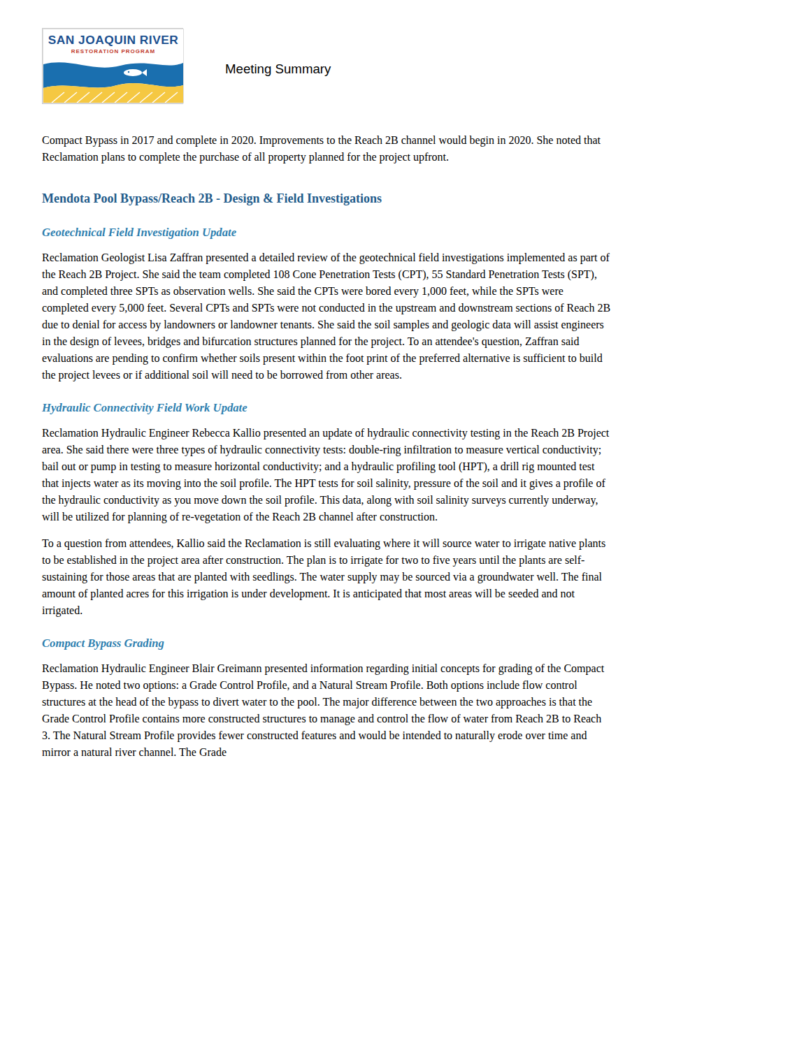SAN JOAQUIN RIVER
RESTORATION PROGRAM
Meeting Summary
Compact Bypass in 2017 and complete in 2020. Improvements to the Reach 2B channel would begin in 2020. She noted that Reclamation plans to complete the purchase of all property planned for the project upfront.
Mendota Pool Bypass/Reach 2B - Design & Field Investigations
Geotechnical Field Investigation Update
Reclamation Geologist Lisa Zaffran presented a detailed review of the geotechnical field investigations implemented as part of the Reach 2B Project. She said the team completed 108 Cone Penetration Tests (CPT), 55 Standard Penetration Tests (SPT), and completed three SPTs as observation wells. She said the CPTs were bored every 1,000 feet, while the SPTs were completed every 5,000 feet. Several CPTs and SPTs were not conducted in the upstream and downstream sections of Reach 2B due to denial for access by landowners or landowner tenants. She said the soil samples and geologic data will assist engineers in the design of levees, bridges and bifurcation structures planned for the project. To an attendee's question, Zaffran said evaluations are pending to confirm whether soils present within the foot print of the preferred alternative is sufficient to build the project levees or if additional soil will need to be borrowed from other areas.
Hydraulic Connectivity Field Work Update
Reclamation Hydraulic Engineer Rebecca Kallio presented an update of hydraulic connectivity testing in the Reach 2B Project area. She said there were three types of hydraulic connectivity tests: double-ring infiltration to measure vertical conductivity; bail out or pump in testing to measure horizontal conductivity; and a hydraulic profiling tool (HPT), a drill rig mounted test that injects water as its moving into the soil profile. The HPT tests for soil salinity, pressure of the soil and it gives a profile of the hydraulic conductivity as you move down the soil profile. This data, along with soil salinity surveys currently underway, will be utilized for planning of re-vegetation of the Reach 2B channel after construction.
To a question from attendees, Kallio said the Reclamation is still evaluating where it will source water to irrigate native plants to be established in the project area after construction. The plan is to irrigate for two to five years until the plants are self-sustaining for those areas that are planted with seedlings. The water supply may be sourced via a groundwater well. The final amount of planted acres for this irrigation is under development. It is anticipated that most areas will be seeded and not irrigated.
Compact Bypass Grading
Reclamation Hydraulic Engineer Blair Greimann presented information regarding initial concepts for grading of the Compact Bypass. He noted two options: a Grade Control Profile, and a Natural Stream Profile. Both options include flow control structures at the head of the bypass to divert water to the pool. The major difference between the two approaches is that the Grade Control Profile contains more constructed structures to manage and control the flow of water from Reach 2B to Reach 3. The Natural Stream Profile provides fewer constructed features and would be intended to naturally erode over time and mirror a natural river channel. The Grade